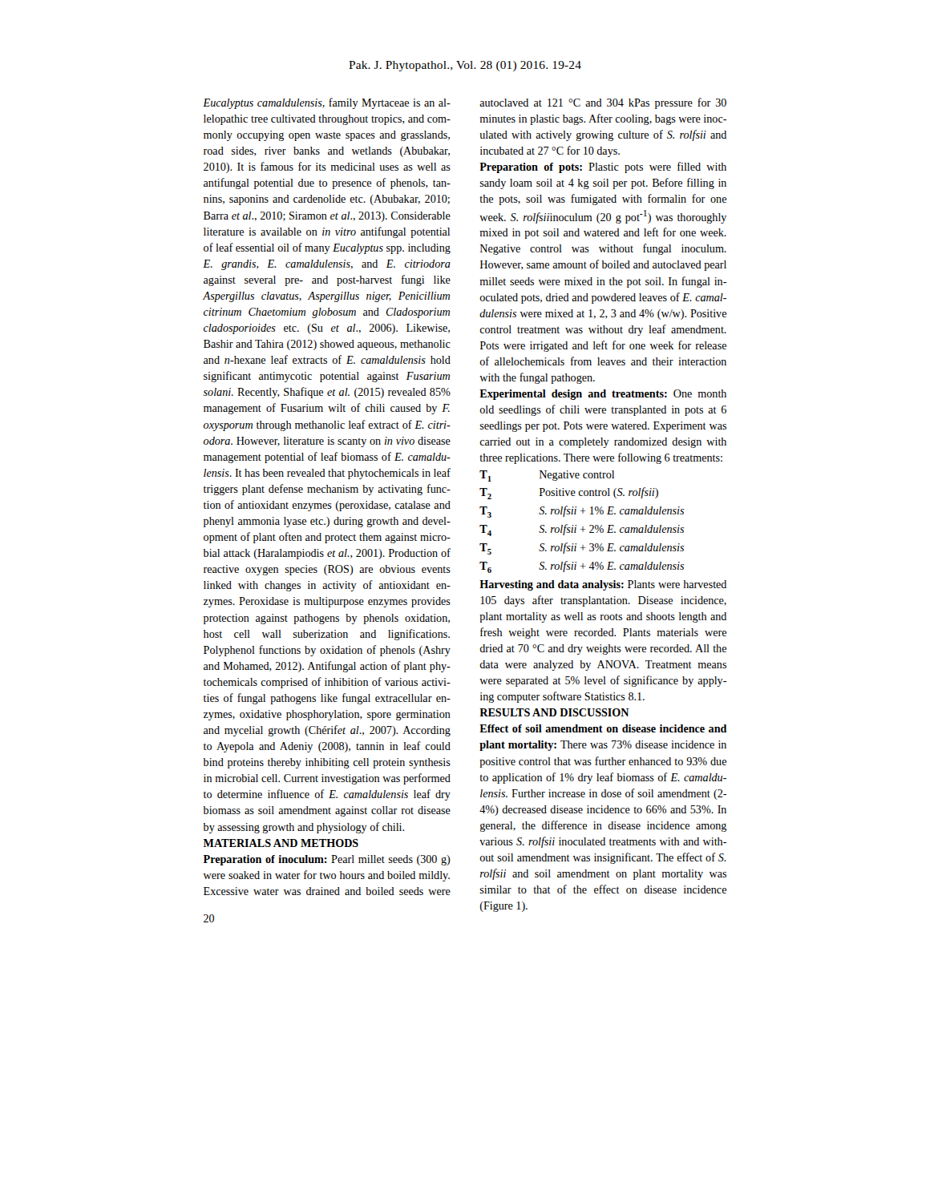Pak. J. Phytopathol., Vol. 28 (01) 2016. 19-24
Eucalyptus camaldulensis, family Myrtaceae is an allelopathic tree cultivated throughout tropics, and commonly occupying open waste spaces and grasslands, road sides, river banks and wetlands (Abubakar, 2010). It is famous for its medicinal uses as well as antifungal potential due to presence of phenols, tannins, saponins and cardenolide etc. (Abubakar, 2010; Barra et al., 2010; Siramon et al., 2013). Considerable literature is available on in vitro antifungal potential of leaf essential oil of many Eucalyptus spp. including E. grandis, E. camaldulensis, and E. citriodora against several pre- and post-harvest fungi like Aspergillus clavatus, Aspergillus niger, Penicillium citrinum Chaetomium globosum and Cladosporium cladosporioides etc. (Su et al., 2006). Likewise, Bashir and Tahira (2012) showed aqueous, methanolic and n-hexane leaf extracts of E. camaldulensis hold significant antimycotic potential against Fusarium solani. Recently, Shafique et al. (2015) revealed 85% management of Fusarium wilt of chili caused by F. oxysporum through methanolic leaf extract of E. citriodora. However, literature is scanty on in vivo disease management potential of leaf biomass of E. camaldulensis. It has been revealed that phytochemicals in leaf triggers plant defense mechanism by activating function of antioxidant enzymes (peroxidase, catalase and phenyl ammonia lyase etc.) during growth and development of plant often and protect them against microbial attack (Haralampiodis et al., 2001). Production of reactive oxygen species (ROS) are obvious events linked with changes in activity of antioxidant enzymes. Peroxidase is multipurpose enzymes provides protection against pathogens by phenols oxidation, host cell wall suberization and lignifications. Polyphenol functions by oxidation of phenols (Ashry and Mohamed, 2012). Antifungal action of plant phytochemicals comprised of inhibition of various activities of fungal pathogens like fungal extracellular enzymes, oxidative phosphorylation, spore germination and mycelial growth (Chérifet al., 2007). According to Ayepola and Adeniy (2008), tannin in leaf could bind proteins thereby inhibiting cell protein synthesis in microbial cell. Current investigation was performed to determine influence of E. camaldulensis leaf dry biomass as soil amendment against collar rot disease by assessing growth and physiology of chili.
MATERIALS AND METHODS
Preparation of inoculum: Pearl millet seeds (300 g) were soaked in water for two hours and boiled mildly. Excessive water was drained and boiled seeds were autoclaved at 121 °C and 304 kPas pressure for 30 minutes in plastic bags. After cooling, bags were inoculated with actively growing culture of S. rolfsii and incubated at 27 °C for 10 days.
Preparation of pots: Plastic pots were filled with sandy loam soil at 4 kg soil per pot. Before filling in the pots, soil was fumigated with formalin for one week. S. rolfsiiinoculum (20 g pot-1) was thoroughly mixed in pot soil and watered and left for one week. Negative control was without fungal inoculum. However, same amount of boiled and autoclaved pearl millet seeds were mixed in the pot soil. In fungal inoculated pots, dried and powdered leaves of E. camaldulensis were mixed at 1, 2, 3 and 4% (w/w). Positive control treatment was without dry leaf amendment. Pots were irrigated and left for one week for release of allelochemicals from leaves and their interaction with the fungal pathogen.
Experimental design and treatments: One month old seedlings of chili were transplanted in pots at 6 seedlings per pot. Pots were watered. Experiment was carried out in a completely randomized design with three replications. There were following 6 treatments:
T1 Negative control
T2 Positive control (S. rolfsii)
T3 S. rolfsii + 1% E. camaldulensis
T4 S. rolfsii + 2% E. camaldulensis
T5 S. rolfsii + 3% E. camaldulensis
T6 S. rolfsii + 4% E. camaldulensis
Harvesting and data analysis: Plants were harvested 105 days after transplantation. Disease incidence, plant mortality as well as roots and shoots length and fresh weight were recorded. Plants materials were dried at 70 °C and dry weights were recorded. All the data were analyzed by ANOVA. Treatment means were separated at 5% level of significance by applying computer software Statistics 8.1.
RESULTS AND DISCUSSION
Effect of soil amendment on disease incidence and plant mortality: There was 73% disease incidence in positive control that was further enhanced to 93% due to application of 1% dry leaf biomass of E. camaldulensis. Further increase in dose of soil amendment (2-4%) decreased disease incidence to 66% and 53%. In general, the difference in disease incidence among various S. rolfsii inoculated treatments with and without soil amendment was insignificant. The effect of S. rolfsii and soil amendment on plant mortality was similar to that of the effect on disease incidence (Figure 1).
20